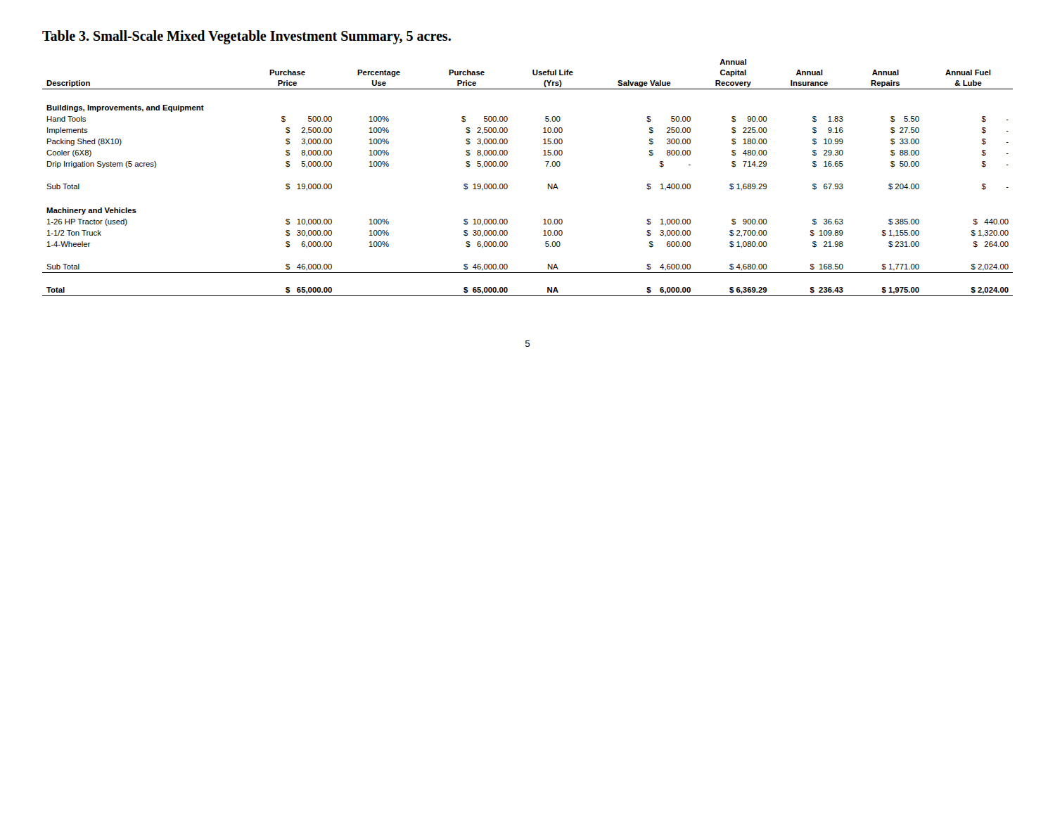Table 3. Small-Scale Mixed Vegetable Investment Summary, 5 acres.
| | | | | | | Annual | | | |
| --- | --- | --- | --- | --- | --- | --- | --- | --- | --- |
| Purchase | Percentage | Purchase | Useful Life | | Capital | Annual | Annual | Annual Fuel |
| Description | Price | Use | Price | (Yrs) | Salvage Value | Recovery | Insurance | Repairs | & Lube |
| Buildings, Improvements, and Equipment |
| Hand Tools | $ 500.00 | 100% | $ 500.00 | 5.00 | $ 50.00 | $ 90.00 | $ 1.83 | $ 5.50 | $ - |
| Implements | $ 2,500.00 | 100% | $ 2,500.00 | 10.00 | $ 250.00 | $ 225.00 | $ 9.16 | $ 27.50 | $ - |
| Packing Shed (8X10) | $ 3,000.00 | 100% | $ 3,000.00 | 15.00 | $ 300.00 | $ 180.00 | $ 10.99 | $ 33.00 | $ - |
| Cooler (6X8) | $ 8,000.00 | 100% | $ 8,000.00 | 15.00 | $ 800.00 | $ 480.00 | $ 29.30 | $ 88.00 | $ - |
| Drip Irrigation System (5 acres) | $ 5,000.00 | 100% | $ 5,000.00 | 7.00 | $ - | $ 714.29 | $ 16.65 | $ 50.00 | $ - |
| Sub Total | $ 19,000.00 | | $ 19,000.00 | NA | $ 1,400.00 | $ 1,689.29 | $ 67.93 | $ 204.00 | $ - |
| Machinery and Vehicles |
| 1-26 HP Tractor (used) | $ 10,000.00 | 100% | $ 10,000.00 | 10.00 | $ 1,000.00 | $ 900.00 | $ 36.63 | $ 385.00 | $ 440.00 |
| 1-1/2 Ton Truck | $ 30,000.00 | 100% | $ 30,000.00 | 10.00 | $ 3,000.00 | $ 2,700.00 | $ 109.89 | $ 1,155.00 | $ 1,320.00 |
| 1-4-Wheeler | $ 6,000.00 | 100% | $ 6,000.00 | 5.00 | $ 600.00 | $ 1,080.00 | $ 21.98 | $ 231.00 | $ 264.00 |
| Sub Total | $ 46,000.00 | | $ 46,000.00 | NA | $ 4,600.00 | $ 4,680.00 | $ 168.50 | $ 1,771.00 | $ 2,024.00 |
| Total | $ 65,000.00 | | $ 65,000.00 | NA | $ 6,000.00 | $ 6,369.29 | $ 236.43 | $ 1,975.00 | $ 2,024.00 |
5